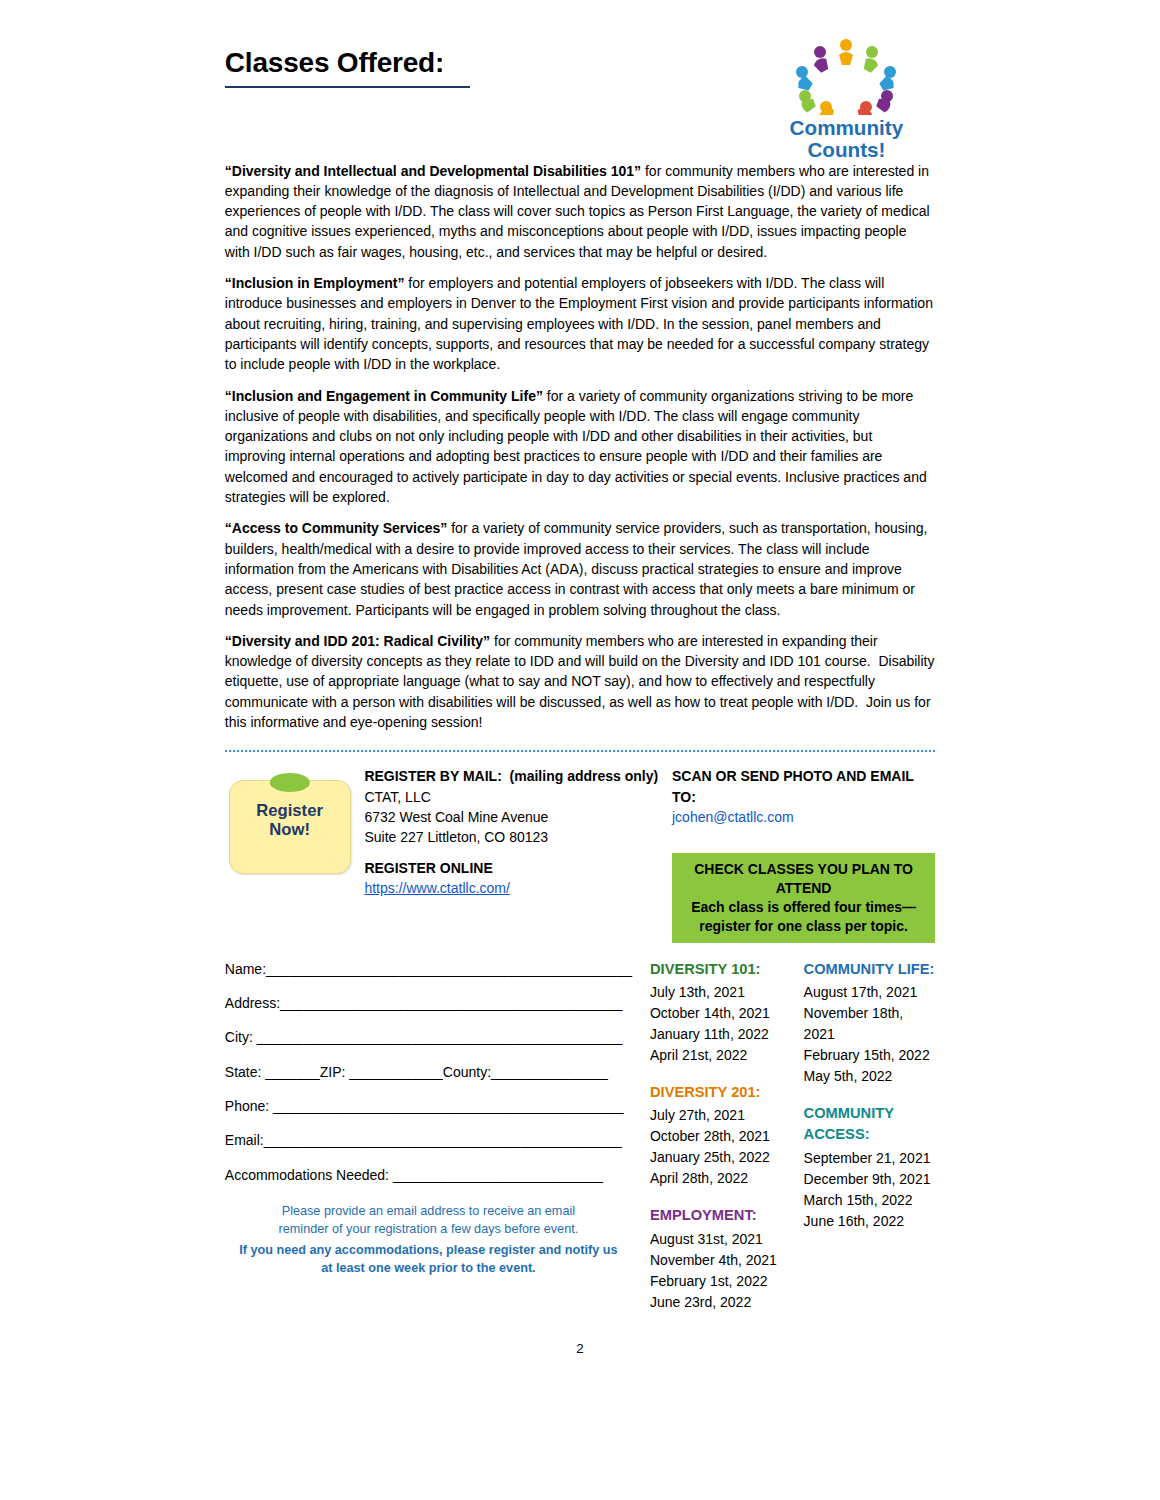Classes Offered:
Community
Counts!
“Diversity and Intellectual and Developmental Disabilities 101” for community members who are interested in expanding their knowledge of the diagnosis of Intellectual and Development Disabilities (I/DD) and various life experiences of people with I/DD. The class will cover such topics as Person First Language, the variety of medical and cognitive issues experienced, myths and misconceptions about people with I/DD, issues impacting people with I/DD such as fair wages, housing, etc., and services that may be helpful or desired.
“Inclusion in Employment” for employers and potential employers of jobseekers with I/DD. The class will introduce businesses and employers in Denver to the Employment First vision and provide participants information about recruiting, hiring, training, and supervising employees with I/DD. In the session, panel members and participants will identify concepts, supports, and resources that may be needed for a successful company strategy to include people with I/DD in the workplace.
“Inclusion and Engagement in Community Life” for a variety of community organizations striving to be more inclusive of people with disabilities, and specifically people with I/DD. The class will engage community organizations and clubs on not only including people with I/DD and other disabilities in their activities, but improving internal operations and adopting best practices to ensure people with I/DD and their families are welcomed and encouraged to actively participate in day to day activities or special events. Inclusive practices and strategies will be explored.
“Access to Community Services” for a variety of community service providers, such as transportation, housing, builders, health/medical with a desire to provide improved access to their services. The class will include information from the Americans with Disabilities Act (ADA), discuss practical strategies to ensure and improve access, present case studies of best practice access in contrast with access that only meets a bare minimum or needs improvement. Participants will be engaged in problem solving throughout the class.
“Diversity and IDD 201: Radical Civility” for community members who are interested in expanding their knowledge of diversity concepts as they relate to IDD and will build on the Diversity and IDD 101 course. Disability etiquette, use of appropriate language (what to say and NOT say), and how to effectively and respectfully communicate with a person with disabilities will be discussed, as well as how to treat people with I/DD. Join us for this informative and eye-opening session!
Register
Now!
REGISTER BY MAIL: (mailing address only)
CTAT, LLC
6732 West Coal Mine Avenue
Suite 227 Littleton, CO 80123
REGISTER ONLINE
https://www.ctatllc.com/
SCAN OR SEND PHOTO AND EMAIL TO:
jcohen@ctatllc.com
CHECK CLASSES YOU PLAN TO ATTEND
Each class is offered four times—register for one class per topic.
Name:_______________________________________________
Address:____________________________________________
City: _______________________________________________
State: _______ZIP: ____________County:_______________
Phone: _____________________________________________
Email:______________________________________________
Accommodations Needed: ___________________________
Please provide an email address to receive an email
reminder of your registration a few days before event.
If you need any accommodations, please register and notify us
at least one week prior to the event.
DIVERSITY 101:
July 13th, 2021
October 14th, 2021
January 11th, 2022
April 21st, 2022
DIVERSITY 201:
July 27th, 2021
October 28th, 2021
January 25th, 2022
April 28th, 2022
EMPLOYMENT:
August 31st, 2021
November 4th, 2021
February 1st, 2022
June 23rd, 2022
COMMUNITY LIFE:
August 17th, 2021
November 18th, 2021
February 15th, 2022
May 5th, 2022
COMMUNITY ACCESS:
September 21, 2021
December 9th, 2021
March 15th, 2022
June 16th, 2022
2